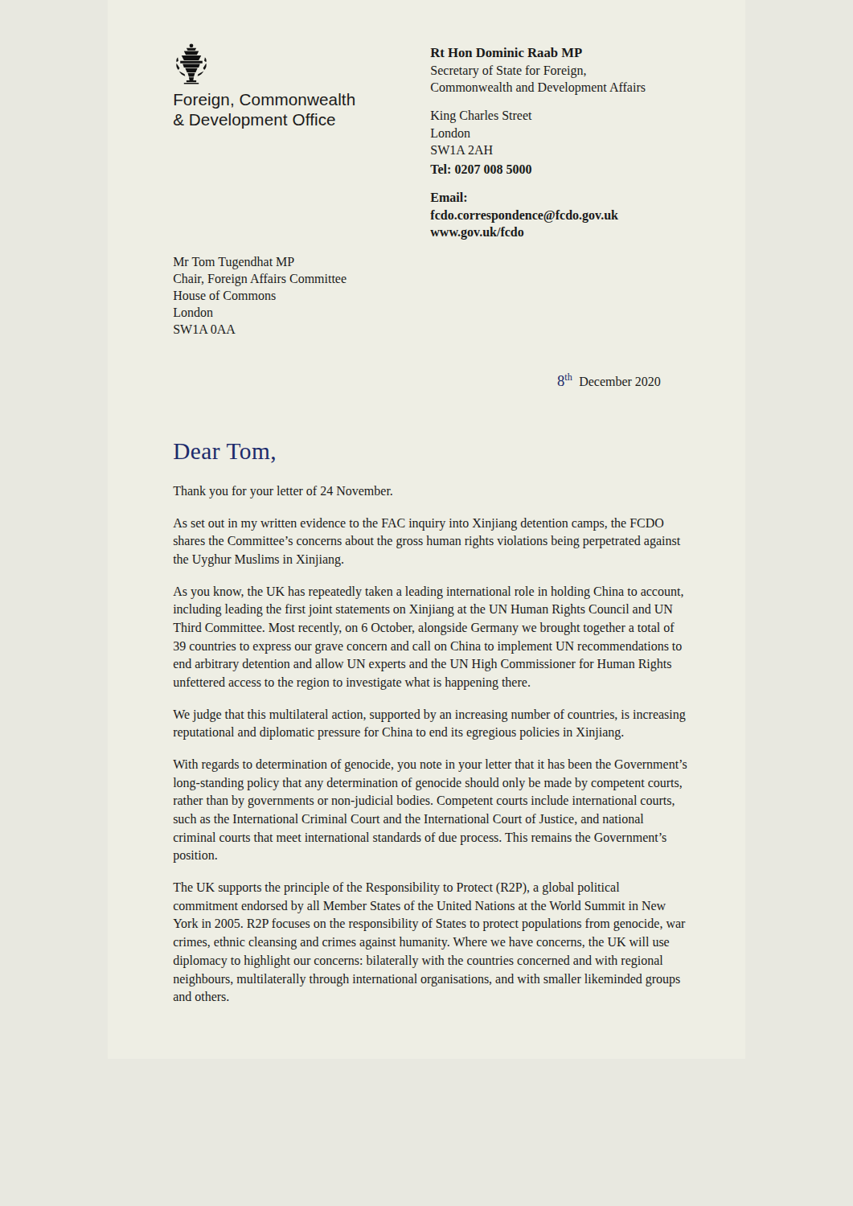Foreign, Commonwealth
& Development Office
Rt Hon Dominic Raab MP
Secretary of State for Foreign,
Commonwealth and Development Affairs
King Charles Street
London
SW1A 2AH
Tel: 0207 008 5000
Email:
fcdo.correspondence@fcdo.gov.uk
www.gov.uk/fcdo
Mr Tom Tugendhat MP
Chair, Foreign Affairs Committee
House of Commons
London
SW1A 0AA
8th December 2020
Dear Tom,
Thank you for your letter of 24 November.
As set out in my written evidence to the FAC inquiry into Xinjiang detention camps, the FCDO shares the Committee’s concerns about the gross human rights violations being perpetrated against the Uyghur Muslims in Xinjiang.
As you know, the UK has repeatedly taken a leading international role in holding China to account, including leading the first joint statements on Xinjiang at the UN Human Rights Council and UN Third Committee. Most recently, on 6 October, alongside Germany we brought together a total of 39 countries to express our grave concern and call on China to implement UN recommendations to end arbitrary detention and allow UN experts and the UN High Commissioner for Human Rights unfettered access to the region to investigate what is happening there.
We judge that this multilateral action, supported by an increasing number of countries, is increasing reputational and diplomatic pressure for China to end its egregious policies in Xinjiang.
With regards to determination of genocide, you note in your letter that it has been the Government’s long-standing policy that any determination of genocide should only be made by competent courts, rather than by governments or non-judicial bodies. Competent courts include international courts, such as the International Criminal Court and the International Court of Justice, and national criminal courts that meet international standards of due process. This remains the Government’s position.
The UK supports the principle of the Responsibility to Protect (R2P), a global political commitment endorsed by all Member States of the United Nations at the World Summit in New York in 2005. R2P focuses on the responsibility of States to protect populations from genocide, war crimes, ethnic cleansing and crimes against humanity. Where we have concerns, the UK will use diplomacy to highlight our concerns: bilaterally with the countries concerned and with regional neighbours, multilaterally through international organisations, and with smaller likeminded groups and others.